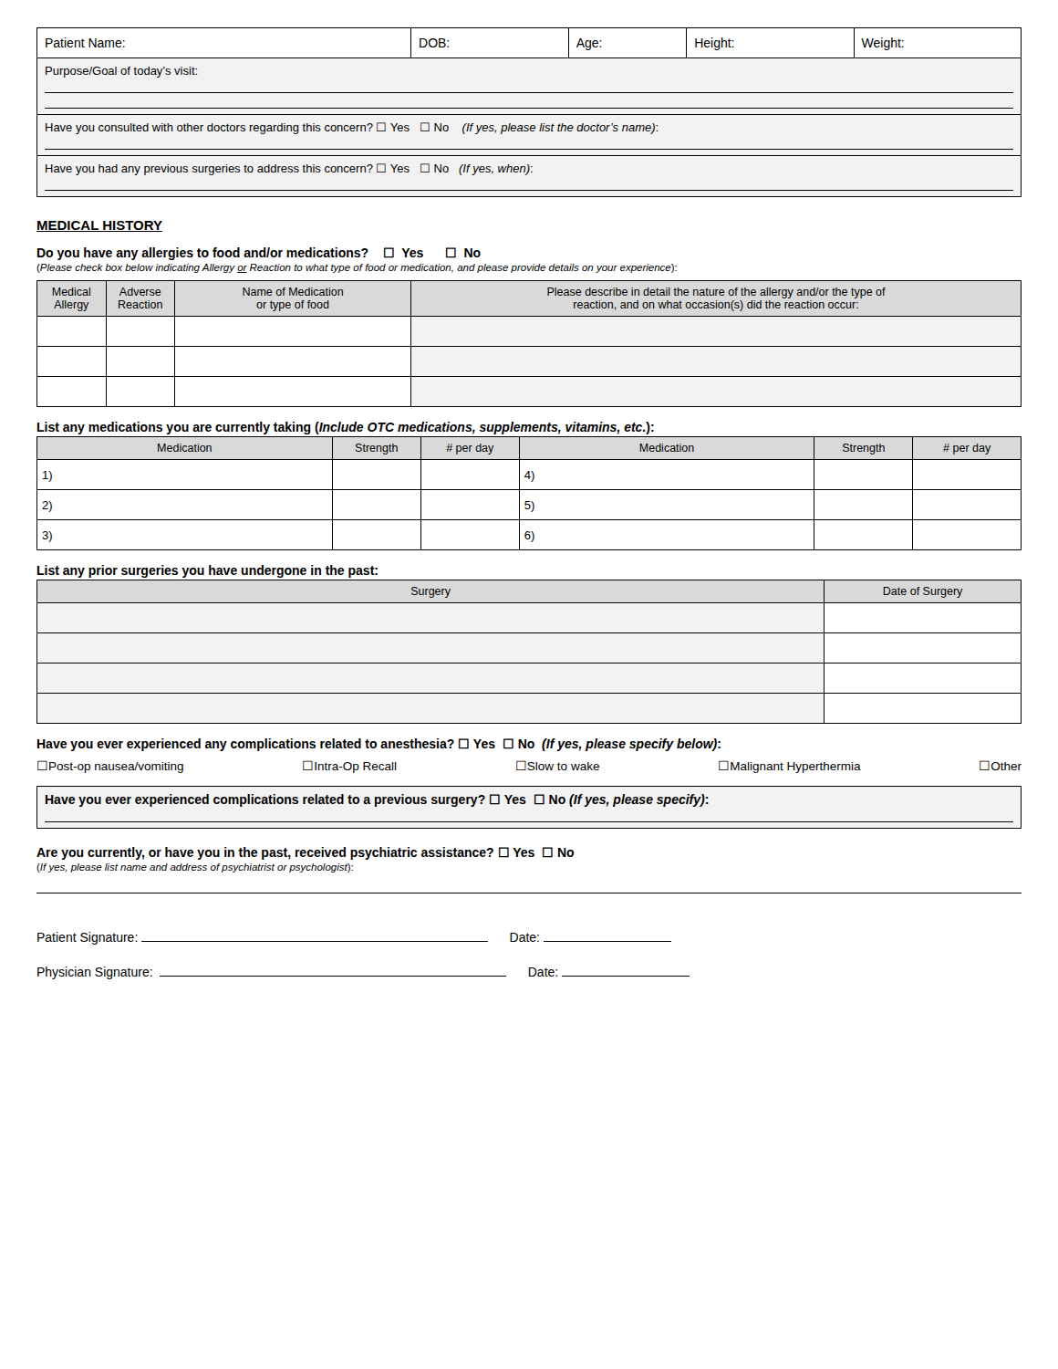| Patient Name: | DOB: | Age: | Height: | Weight: |
| Purpose/Goal of today’s visit: |
| Have you consulted with other doctors regarding this concern? ☐ Yes ☐ No (If yes, please list the doctor’s name) : |
| Have you had any previous surgeries to address this concern? ☐ Yes ☐ No (If yes, when) : |
MEDICAL HISTORY
Do you have any allergies to food and/or medications? ☐ Yes ☐ No
(Please check box below indicating Allergy or Reaction to what type of food or medication, and please provide details on your experience):
| Medical Allergy | Adverse Reaction | Name of Medication or type of food | Please describe in detail the nature of the allergy and/or the type of reaction, and on what occasion(s) did the reaction occur: |
| --- | --- | --- | --- |
List any medications you are currently taking (Include OTC medications, supplements, vitamins, etc.):
| Medication | Strength | # per day | Medication | Strength | # per day |
| --- | --- | --- | --- | --- | --- |
| 1) | | | 4) | | |
| 2) | | | 5) | | |
| 3) | | | 6) | | |
List any prior surgeries you have undergone in the past:
| Surgery | Date of Surgery |
| --- | --- |
Have you ever experienced any complications related to anesthesia? ☐ Yes ☐ No (If yes, please specify below):
☐Post-op nausea/vomiting ☐Intra-Op Recall ☐Slow to wake ☐Malignant Hyperthermia ☐Other
Have you ever experienced complications related to a previous surgery? ☐ Yes ☐ No (If yes, please specify):
Are you currently, or have you in the past, received psychiatric assistance? ☐ Yes ☐ No
(If yes, please list name and address of psychiatrist or psychologist):
Patient Signature: Date:
Physician Signature: Date: